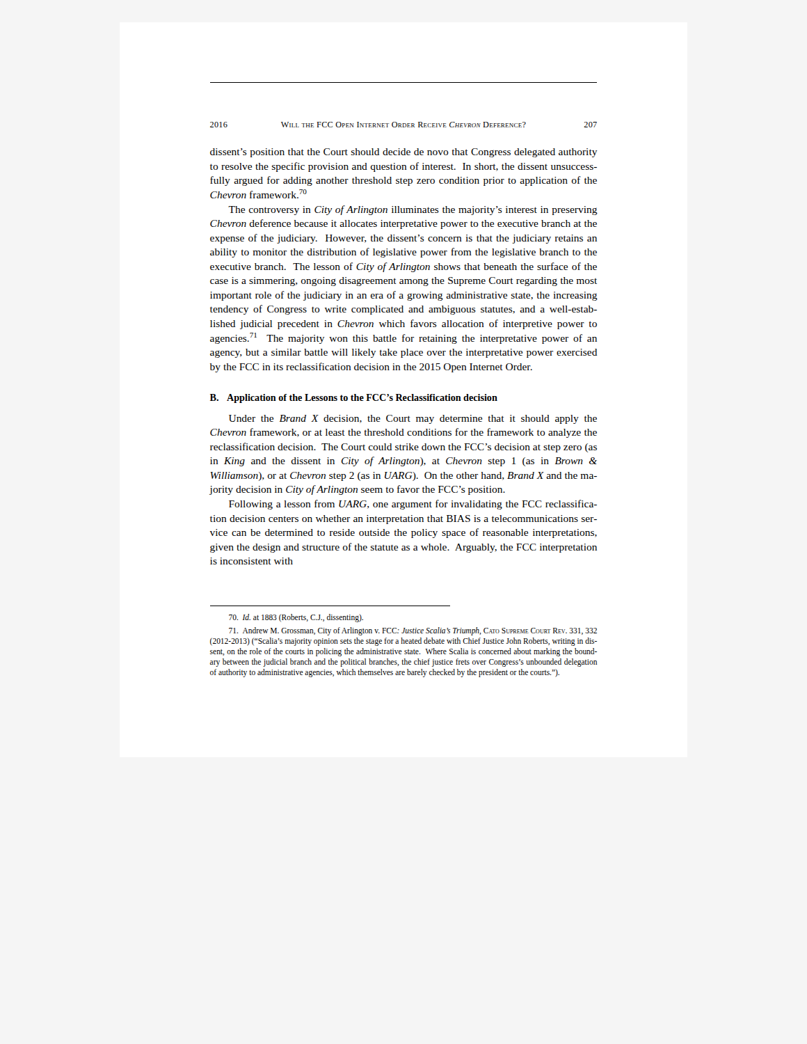2016 Will the FCC Open Internet Order Receive Chevron Deference? 207
dissent’s position that the Court should decide de novo that Congress delegated authority to resolve the specific provision and question of interest. In short, the dissent unsuccessfully argued for adding another threshold step zero condition prior to application of the Chevron framework.70
The controversy in City of Arlington illuminates the majority’s interest in preserving Chevron deference because it allocates interpretative power to the executive branch at the expense of the judiciary. However, the dissent’s concern is that the judiciary retains an ability to monitor the distribution of legislative power from the legislative branch to the executive branch. The lesson of City of Arlington shows that beneath the surface of the case is a simmering, ongoing disagreement among the Supreme Court regarding the most important role of the judiciary in an era of a growing administrative state, the increasing tendency of Congress to write complicated and ambiguous statutes, and a well-established judicial precedent in Chevron which favors allocation of interpretive power to agencies.71 The majority won this battle for retaining the interpretative power of an agency, but a similar battle will likely take place over the interpretative power exercised by the FCC in its reclassification decision in the 2015 Open Internet Order.
B. Application of the Lessons to the FCC’s Reclassification decision
Under the Brand X decision, the Court may determine that it should apply the Chevron framework, or at least the threshold conditions for the framework to analyze the reclassification decision. The Court could strike down the FCC’s decision at step zero (as in King and the dissent in City of Arlington), at Chevron step 1 (as in Brown & Williamson), or at Chevron step 2 (as in UARG). On the other hand, Brand X and the majority decision in City of Arlington seem to favor the FCC’s position.
Following a lesson from UARG, one argument for invalidating the FCC reclassification decision centers on whether an interpretation that BIAS is a telecommunications service can be determined to reside outside the policy space of reasonable interpretations, given the design and structure of the statute as a whole. Arguably, the FCC interpretation is inconsistent with
70. Id. at 1883 (Roberts, C.J., dissenting).
71. Andrew M. Grossman, City of Arlington v. FCC: Justice Scalia’s Triumph, Cato Supreme Court Rev. 331, 332 (2012-2013) (“Scalia’s majority opinion sets the stage for a heated debate with Chief Justice John Roberts, writing in dissent, on the role of the courts in policing the administrative state. Where Scalia is concerned about marking the boundary between the judicial branch and the political branches, the chief justice frets over Congress’s unbounded delegation of authority to administrative agencies, which themselves are barely checked by the president or the courts.”).